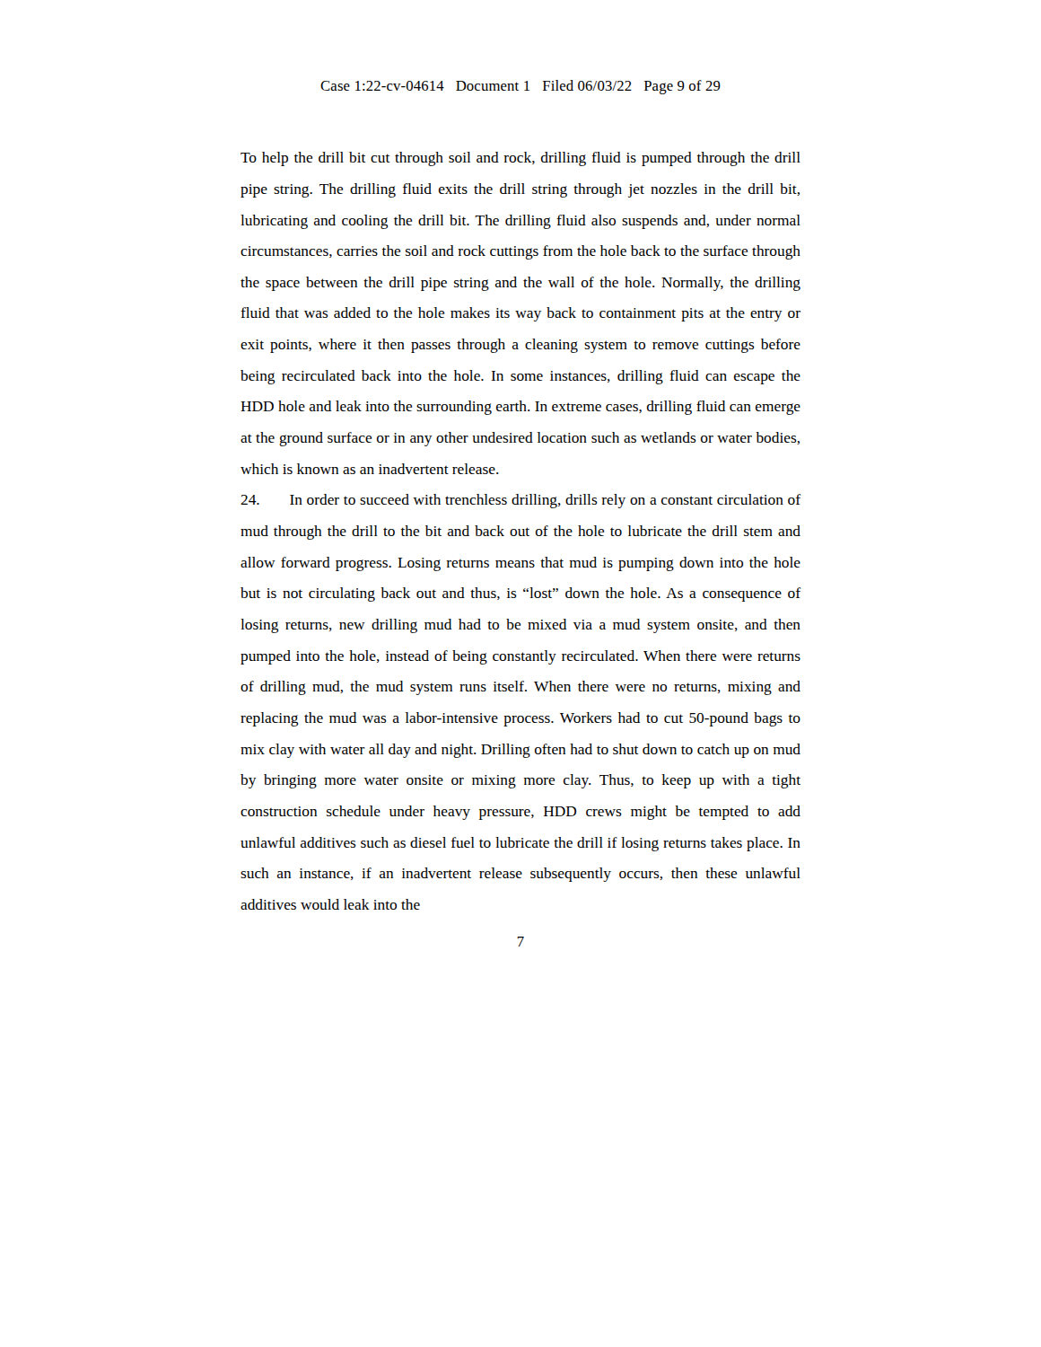Case 1:22-cv-04614 Document 1 Filed 06/03/22 Page 9 of 29
To help the drill bit cut through soil and rock, drilling fluid is pumped through the drill pipe string. The drilling fluid exits the drill string through jet nozzles in the drill bit, lubricating and cooling the drill bit. The drilling fluid also suspends and, under normal circumstances, carries the soil and rock cuttings from the hole back to the surface through the space between the drill pipe string and the wall of the hole. Normally, the drilling fluid that was added to the hole makes its way back to containment pits at the entry or exit points, where it then passes through a cleaning system to remove cuttings before being recirculated back into the hole. In some instances, drilling fluid can escape the HDD hole and leak into the surrounding earth. In extreme cases, drilling fluid can emerge at the ground surface or in any other undesired location such as wetlands or water bodies, which is known as an inadvertent release.
24. In order to succeed with trenchless drilling, drills rely on a constant circulation of mud through the drill to the bit and back out of the hole to lubricate the drill stem and allow forward progress. Losing returns means that mud is pumping down into the hole but is not circulating back out and thus, is “lost” down the hole. As a consequence of losing returns, new drilling mud had to be mixed via a mud system onsite, and then pumped into the hole, instead of being constantly recirculated. When there were returns of drilling mud, the mud system runs itself. When there were no returns, mixing and replacing the mud was a labor-intensive process. Workers had to cut 50-pound bags to mix clay with water all day and night. Drilling often had to shut down to catch up on mud by bringing more water onsite or mixing more clay. Thus, to keep up with a tight construction schedule under heavy pressure, HDD crews might be tempted to add unlawful additives such as diesel fuel to lubricate the drill if losing returns takes place. In such an instance, if an inadvertent release subsequently occurs, then these unlawful additives would leak into the
7